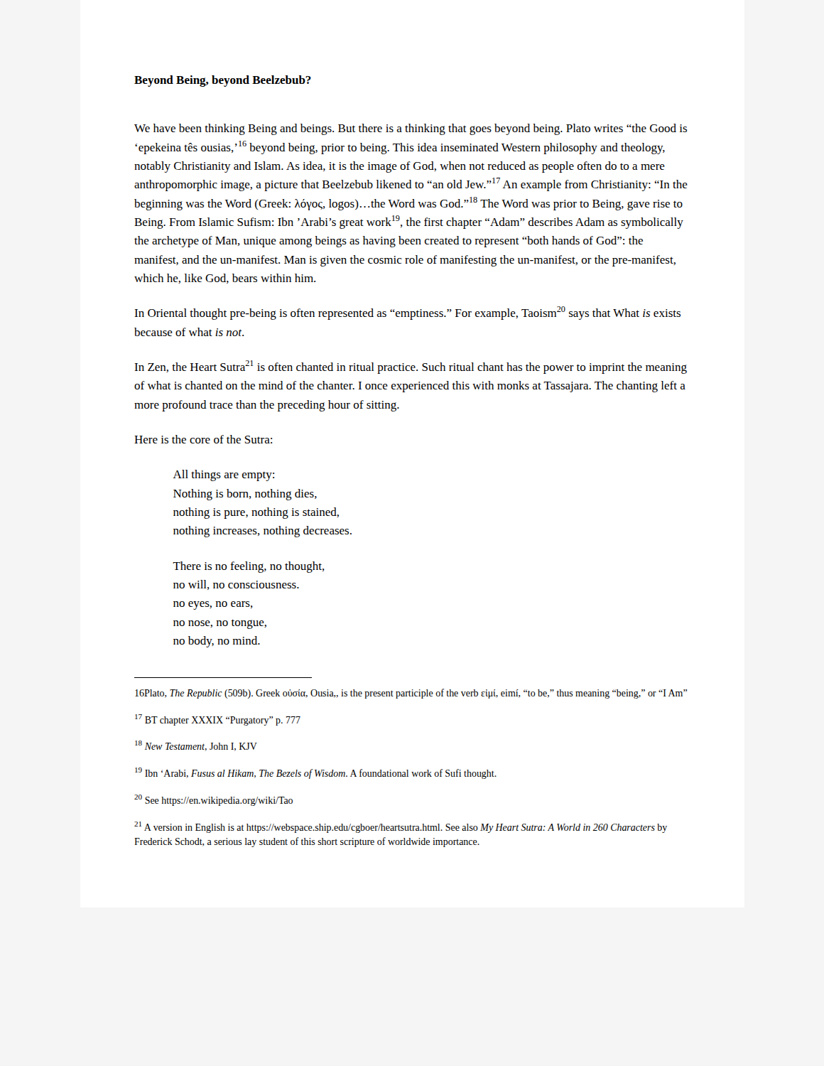Beyond Being, beyond Beelzebub?
We have been thinking Being and beings. But there is a thinking that goes beyond being. Plato writes “the Good is ‘epekeina tês ousias,’16 beyond being, prior to being. This idea inseminated Western philosophy and theology, notably Christianity and Islam. As idea, it is the image of God, when not reduced as people often do to a mere anthropomorphic image, a picture that Beelzebub likened to “an old Jew.”17 An example from Christianity: “In the beginning was the Word (Greek: λόγος, logos)…the Word was God.”18 The Word was prior to Being, gave rise to Being. From Islamic Sufism: Ibn ’Arabi’s great work19, the first chapter “Adam” describes Adam as symbolically the archetype of Man, unique among beings as having been created to represent “both hands of God”: the manifest, and the un-manifest. Man is given the cosmic role of manifesting the un-manifest, or the pre-manifest, which he, like God, bears within him.
In Oriental thought pre-being is often represented as “emptiness.” For example, Taoism20 says that What is exists because of what is not.
In Zen, the Heart Sutra21 is often chanted in ritual practice. Such ritual chant has the power to imprint the meaning of what is chanted on the mind of the chanter. I once experienced this with monks at Tassajara. The chanting left a more profound trace than the preceding hour of sitting.
Here is the core of the Sutra:
All things are empty:
Nothing is born, nothing dies,
nothing is pure, nothing is stained,
nothing increases, nothing decreases.
There is no feeling, no thought,
no will, no consciousness.
no eyes, no ears,
no nose, no tongue,
no body, no mind.
16 Plato, The Republic (509b). Greek οὐσία, Ousia,, is the present participle of the verb εἰμί, eimí, “to be,” thus meaning “being,” or “I Am”
17 BT chapter XXXIX “Purgatory” p. 777
18 New Testament, John I, KJV
19 Ibn ‘Arabi, Fusus al Hikam, The Bezels of Wisdom. A foundational work of Sufi thought.
20 See https://en.wikipedia.org/wiki/Tao
21 A version in English is at https://webspace.ship.edu/cgboer/heartsutra.html. See also My Heart Sutra: A World in 260 Characters by Frederick Schodt, a serious lay student of this short scripture of worldwide importance.